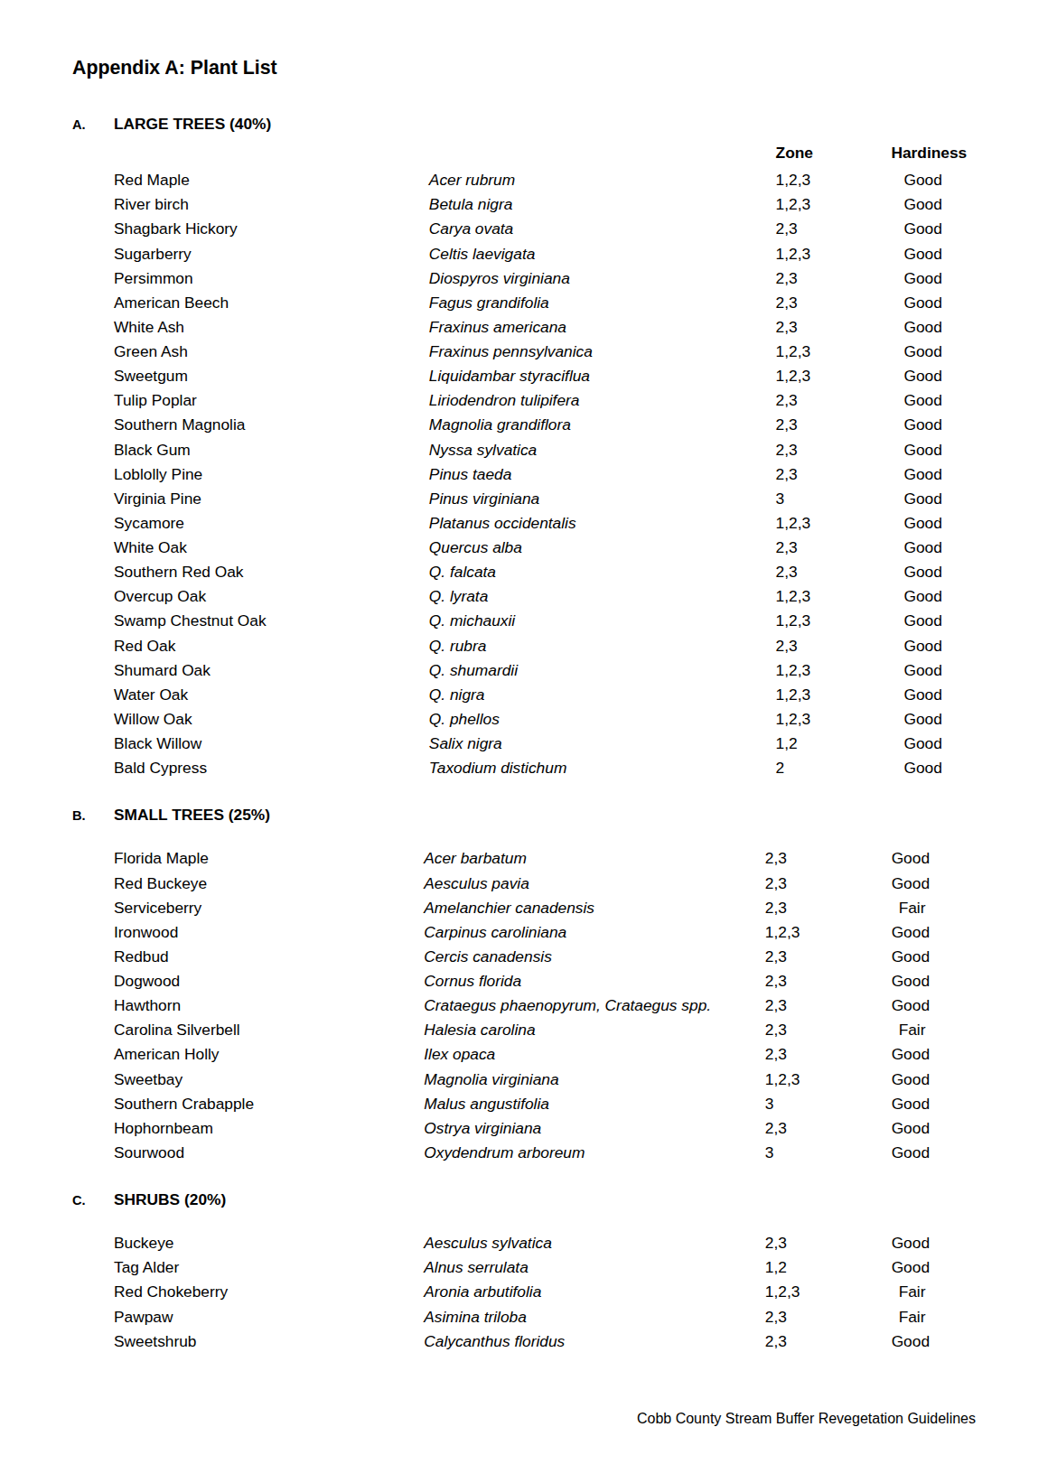Appendix A: Plant List
A. LARGE TREES (40%)
| | | Zone | Hardiness |
| --- | --- | --- | --- |
| Red Maple | Acer rubrum | 1,2,3 | Good |
| River birch | Betula nigra | 1,2,3 | Good |
| Shagbark Hickory | Carya ovata | 2,3 | Good |
| Sugarberry | Celtis laevigata | 1,2,3 | Good |
| Persimmon | Diospyros virginiana | 2,3 | Good |
| American Beech | Fagus grandifolia | 2,3 | Good |
| White Ash | Fraxinus americana | 2,3 | Good |
| Green Ash | Fraxinus pennsylvanica | 1,2,3 | Good |
| Sweetgum | Liquidambar styraciflua | 1,2,3 | Good |
| Tulip Poplar | Liriodendron tulipifera | 2,3 | Good |
| Southern Magnolia | Magnolia grandiflora | 2,3 | Good |
| Black Gum | Nyssa sylvatica | 2,3 | Good |
| Loblolly Pine | Pinus taeda | 2,3 | Good |
| Virginia Pine | Pinus virginiana | 3 | Good |
| Sycamore | Platanus occidentalis | 1,2,3 | Good |
| White Oak | Quercus alba | 2,3 | Good |
| Southern Red Oak | Q. falcata | 2,3 | Good |
| Overcup Oak | Q. lyrata | 1,2,3 | Good |
| Swamp Chestnut Oak | Q. michauxii | 1,2,3 | Good |
| Red Oak | Q. rubra | 2,3 | Good |
| Shumard Oak | Q. shumardii | 1,2,3 | Good |
| Water Oak | Q. nigra | 1,2,3 | Good |
| Willow Oak | Q. phellos | 1,2,3 | Good |
| Black Willow | Salix nigra | 1,2 | Good |
| Bald Cypress | Taxodium distichum | 2 | Good |
B. SMALL TREES (25%)
| Florida Maple | Acer barbatum | 2,3 | Good |
| Red Buckeye | Aesculus pavia | 2,3 | Good |
| Serviceberry | Amelanchier canadensis | 2,3 | Fair |
| Ironwood | Carpinus caroliniana | 1,2,3 | Good |
| Redbud | Cercis canadensis | 2,3 | Good |
| Dogwood | Cornus florida | 2,3 | Good |
| Hawthorn | Crataegus phaenopyrum, Crataegus spp. | 2,3 | Good |
| Carolina Silverbell | Halesia carolina | 2,3 | Fair |
| American Holly | Ilex opaca | 2,3 | Good |
| Sweetbay | Magnolia virginiana | 1,2,3 | Good |
| Southern Crabapple | Malus angustifolia | 3 | Good |
| Hophornbeam | Ostrya virginiana | 2,3 | Good |
| Sourwood | Oxydendrum arboreum | 3 | Good |
C. SHRUBS (20%)
| Buckeye | Aesculus sylvatica | 2,3 | Good |
| Tag Alder | Alnus serrulata | 1,2 | Good |
| Red Chokeberry | Aronia arbutifolia | 1,2,3 | Fair |
| Pawpaw | Asimina triloba | 2,3 | Fair |
| Sweetshrub | Calycanthus floridus | 2,3 | Good |
Cobb County Stream Buffer Revegetation Guidelines